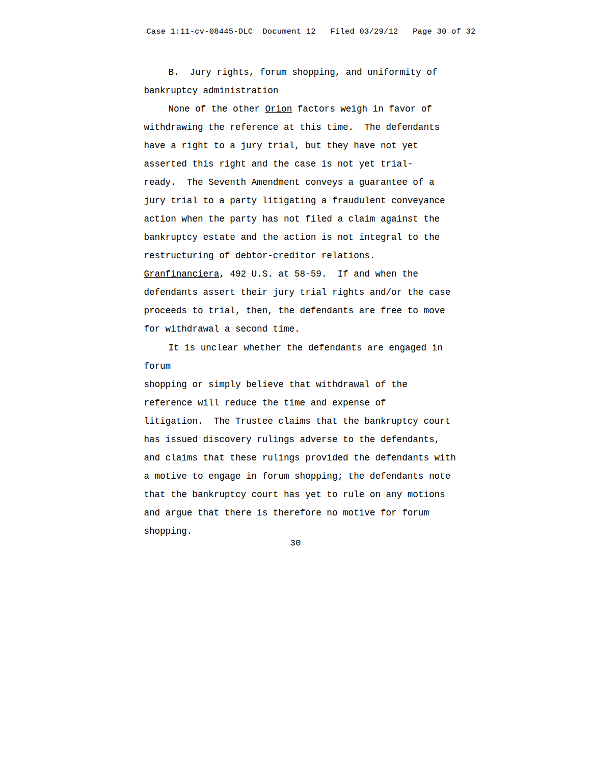Case 1:11-cv-08445-DLC Document 12 Filed 03/29/12 Page 30 of 32
B. Jury rights, forum shopping, and uniformity of
bankruptcy administration
None of the other Orion factors weigh in favor of
withdrawing the reference at this time. The defendants have a right to a jury trial, but they have not yet asserted this right and the case is not yet trial-ready. The Seventh Amendment conveys a guarantee of a jury trial to a party litigating a fraudulent conveyance action when the party has not filed a claim against the bankruptcy estate and the action is not integral to the restructuring of debtor-creditor relations. Granfinanciera, 492 U.S. at 58-59. If and when the defendants assert their jury trial rights and/or the case proceeds to trial, then, the defendants are free to move for withdrawal a second time.
It is unclear whether the defendants are engaged in forum
shopping or simply believe that withdrawal of the reference will reduce the time and expense of litigation. The Trustee claims that the bankruptcy court has issued discovery rulings adverse to the defendants, and claims that these rulings provided the defendants with a motive to engage in forum shopping; the defendants note that the bankruptcy court has yet to rule on any motions and argue that there is therefore no motive for forum shopping.
30